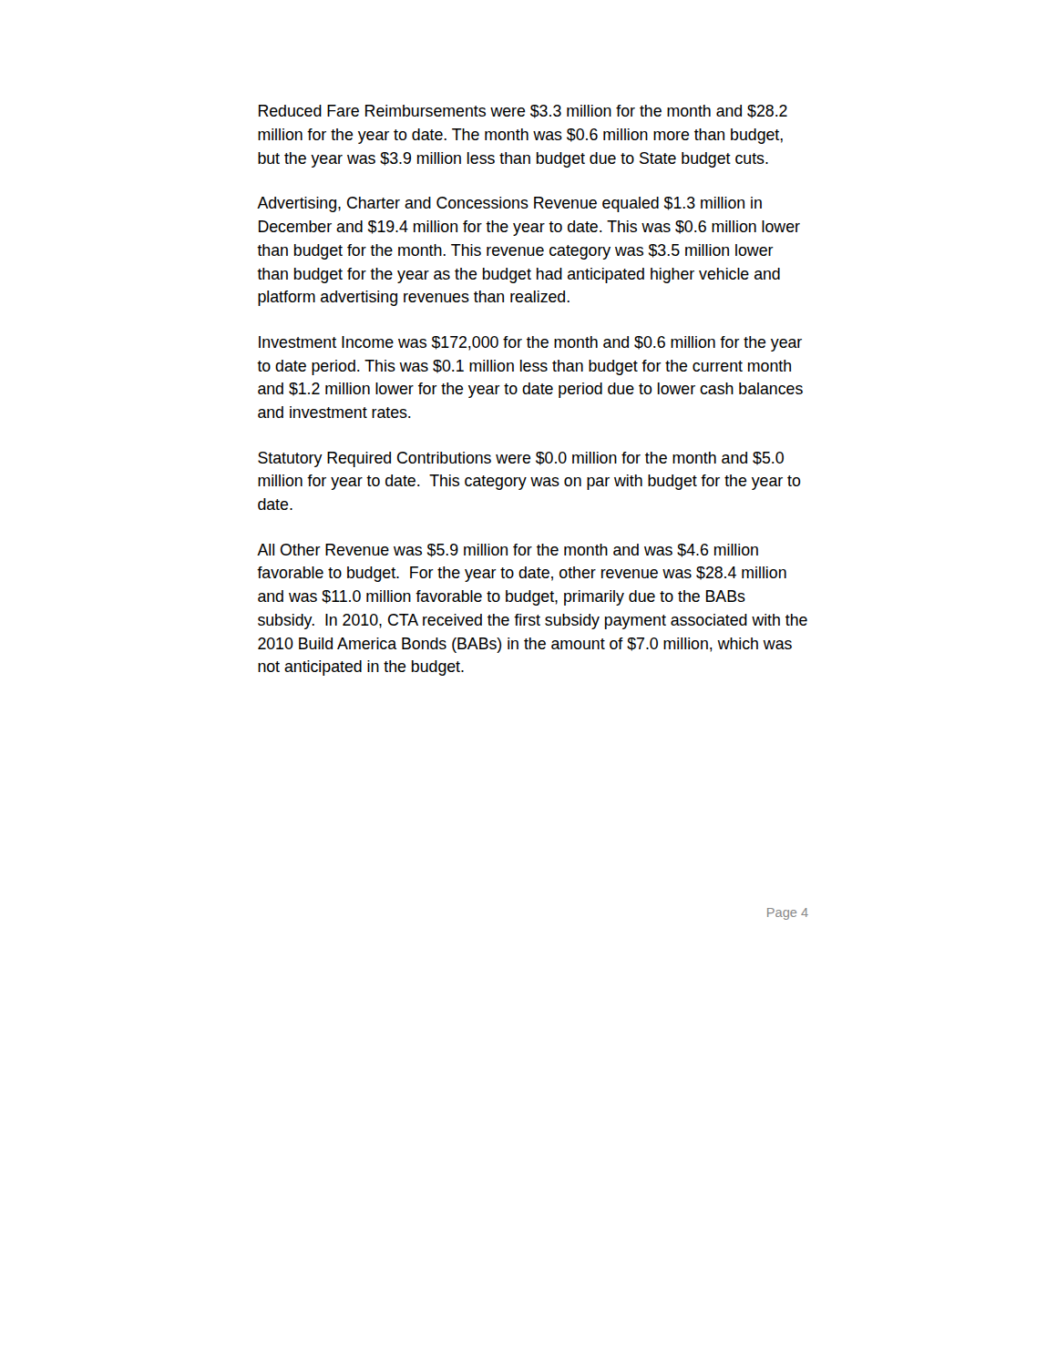Reduced Fare Reimbursements were $3.3 million for the month and $28.2 million for the year to date. The month was $0.6 million more than budget, but the year was $3.9 million less than budget due to State budget cuts.
Advertising, Charter and Concessions Revenue equaled $1.3 million in December and $19.4 million for the year to date. This was $0.6 million lower than budget for the month. This revenue category was $3.5 million lower than budget for the year as the budget had anticipated higher vehicle and platform advertising revenues than realized.
Investment Income was $172,000 for the month and $0.6 million for the year to date period. This was $0.1 million less than budget for the current month and $1.2 million lower for the year to date period due to lower cash balances and investment rates.
Statutory Required Contributions were $0.0 million for the month and $5.0 million for year to date. This category was on par with budget for the year to date.
All Other Revenue was $5.9 million for the month and was $4.6 million favorable to budget. For the year to date, other revenue was $28.4 million and was $11.0 million favorable to budget, primarily due to the BABs subsidy. In 2010, CTA received the first subsidy payment associated with the 2010 Build America Bonds (BABs) in the amount of $7.0 million, which was not anticipated in the budget.
Page 4